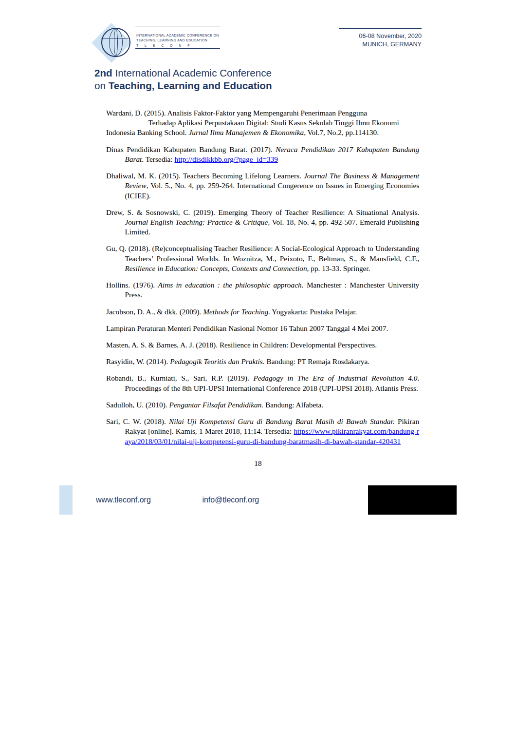INTERNATIONAL ACADEMIC CONFERENCE ON
TEACHING, LEARNING AND EDUCATION
T L E C O N F
2nd International Academic Conference
on Teaching, Learning and Education
06-08 November, 2020
MUNICH, GERMANY
Wardani, D. (2015). Analisis Faktor-Faktor yang Mempengaruhi Penerimaan Pengguna Terhadap Aplikasi Perpustakaan Digital: Studi Kasus Sekolah Tinggi Ilmu Ekonomi Indonesia Banking School. Jurnal Ilmu Manajemen & Ekonomika, Vol.7, No.2, pp.114130.
Dinas Pendidikan Kabupaten Bandung Barat. (2017). Neraca Pendidikan 2017 Kabupaten Bandung Barat. Tersedia: http://disdikkbb.org/?page_id=339
Dhaliwal, M. K. (2015). Teachers Becoming Lifelong Learners. Journal The Business & Management Review, Vol. 5., No. 4, pp. 259-264. International Congerence on Issues in Emerging Economies (ICIEE).
Drew, S. & Sosnowski, C. (2019). Emerging Theory of Teacher Resilience: A Situational Analysis. Journal English Teaching: Practice & Critique, Vol. 18, No. 4, pp. 492-507. Emerald Publishing Limited.
Gu, Q. (2018). (Re)conceptualising Teacher Resilience: A Social-Ecological Approach to Understanding Teachers’ Professional Worlds. In Woznitza, M., Peixoto, F., Beltman, S., & Mansfield, C.F., Resilience in Education: Concepts, Contexts and Connection, pp. 13-33. Springer.
Hollins. (1976). Aims in education : the philosophic approach. Manchester : Manchester University Press.
Jacobson, D. A., & dkk. (2009). Methods for Teaching. Yogyakarta: Pustaka Pelajar.
Lampiran Peraturan Menteri Pendidikan Nasional Nomor 16 Tahun 2007 Tanggal 4 Mei 2007.
Masten, A. S. & Barnes, A. J. (2018). Resilience in Children: Developmental Perspectives.
Rasyidin, W. (2014). Pedagogik Teoritis dan Praktis. Bandung: PT Remaja Rosdakarya.
Robandi, B., Kurniati, S., Sari, R.P. (2019). Pedagogy in The Era of Industrial Revolution 4.0. Proceedings of the 8th UPI-UPSI International Conference 2018 (UPI-UPSI 2018). Atlantis Press.
Sadulloh, U. (2010). Pengantar Filsafat Pendidikan. Bandung: Alfabeta.
Sari, C. W. (2018). Nilai Uji Kompetensi Guru di Bandung Barat Masih di Bawah Standar. Pikiran Rakyat [online]. Kamis, 1 Maret 2018, 11:14. Tersedia: https://www.pikiranrakyat.com/bandung-raya/2018/03/01/nilai-uji-kompetensi-guru-di-bandung-baratmasih-di-bawah-standar-420431
18
www.tleconf.org
info@tleconf.org